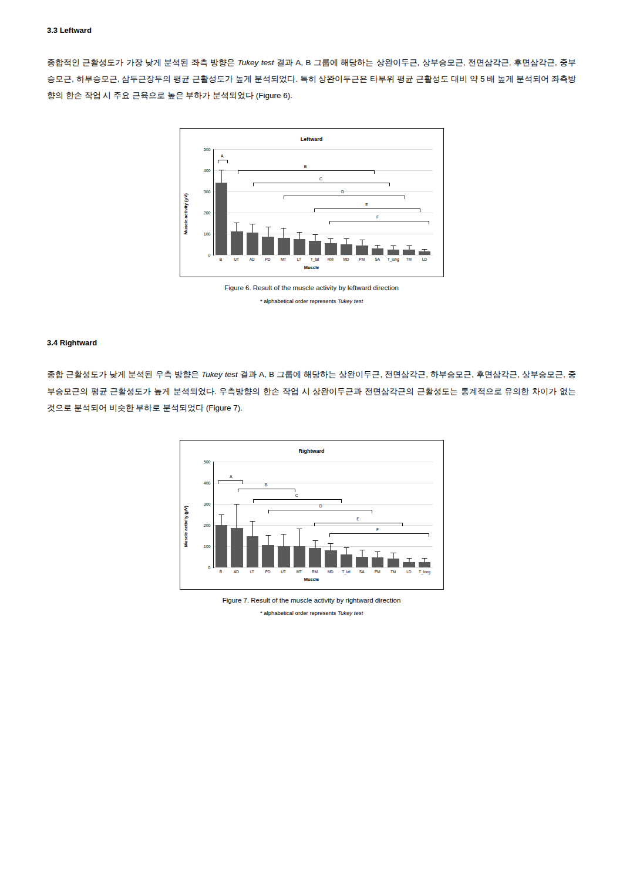3.3 Leftward
종합적인 근활성도가 가장 낮게 분석된 좌측 방향은 Tukey test 결과 A, B 그룹에 해당하는 상완이두근, 상부승모근, 전면삼각근, 후면삼각근, 중부승모근, 하부승모근, 삼두근장두의 평균 근활성도가 높게 분석되었다. 특히 상완이두근은 타부위 평균 근활성도 대비 약 5 배 높게 분석되어 좌측방향의 한손 작업 시 주요 근육으로 높은 부하가 분석되었다 (Figure 6).
Leftward
Muscle activity (μV)
500
400
300
200
100
0
A
B
C
D
E
F
B UT AD PD MT LT T_lat RM MD PM SA T_long TM LD
Muscle
Figure 6. Result of the muscle activity by leftward direction
* alphabetical order represents Tukey test
3.4 Rightward
종합 근활성도가 낮게 분석된 우측 방향은 Tukey test 결과 A, B 그룹에 해당하는 상완이두근, 전면삼각근, 하부승모근, 후면삼각근, 상부승모근, 중부승모근의 평균 근활성도가 높게 분석되었다. 우측방향의 한손 작업 시 상완이두근과 전면삼각근의 근활성도는 통계적으로 유의한 차이가 없는 것으로 분석되어 비슷한 부하로 분석되었다 (Figure 7).
Rightward
Muscle activity (μV)
500
400
300
200
100
0
A
B
C
D
E
F
B AD LT PD UT MT RM MD T_lat SA PM TM LD T_long
Muscle
Figure 7. Result of the muscle activity by rightward direction
* alphabetical order represents Tukey test